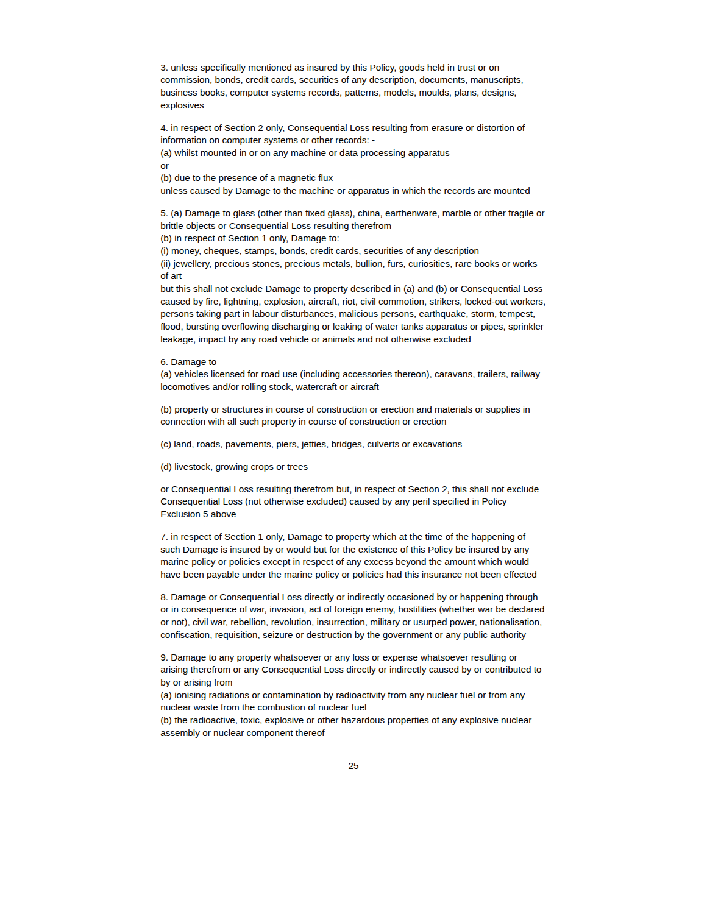3. unless specifically mentioned as insured by this Policy, goods held in trust or on commission, bonds, credit cards, securities of any description, documents, manuscripts, business books, computer systems records, patterns, models, moulds, plans, designs, explosives
4. in respect of Section 2 only, Consequential Loss resulting from erasure or distortion of information on computer systems or other records: -
(a) whilst mounted in or on any machine or data processing apparatus
or
(b) due to the presence of a magnetic flux
unless caused by Damage to the machine or apparatus in which the records are mounted
5. (a) Damage to glass (other than fixed glass), china, earthenware, marble or other fragile or brittle objects or Consequential Loss resulting therefrom
(b) in respect of Section 1 only, Damage to:
(i) money, cheques, stamps, bonds, credit cards, securities of any description
(ii) jewellery, precious stones, precious metals, bullion, furs, curiosities, rare books or works of art
but this shall not exclude Damage to property described in (a) and (b) or Consequential Loss caused by fire, lightning, explosion, aircraft, riot, civil commotion, strikers, locked-out workers, persons taking part in labour disturbances, malicious persons, earthquake, storm, tempest, flood, bursting overflowing discharging or leaking of water tanks apparatus or pipes, sprinkler leakage, impact by any road vehicle or animals and not otherwise excluded
6. Damage to
(a) vehicles licensed for road use (including accessories thereon), caravans, trailers, railway locomotives and/or rolling stock, watercraft or aircraft
(b) property or structures in course of construction or erection and materials or supplies in connection with all such property in course of construction or erection
(c) land, roads, pavements, piers, jetties, bridges, culverts or excavations
(d) livestock, growing crops or trees
or Consequential Loss resulting therefrom but, in respect of Section 2, this shall not exclude Consequential Loss (not otherwise excluded) caused by any peril specified in Policy Exclusion 5 above
7. in respect of Section 1 only, Damage to property which at the time of the happening of such Damage is insured by or would but for the existence of this Policy be insured by any marine policy or policies except in respect of any excess beyond the amount which would have been payable under the marine policy or policies had this insurance not been effected
8. Damage or Consequential Loss directly or indirectly occasioned by or happening through or in consequence of war, invasion, act of foreign enemy, hostilities (whether war be declared or not), civil war, rebellion, revolution, insurrection, military or usurped power, nationalisation, confiscation, requisition, seizure or destruction by the government or any public authority
9. Damage to any property whatsoever or any loss or expense whatsoever resulting or arising therefrom or any Consequential Loss directly or indirectly caused by or contributed to by or arising from
(a) ionising radiations or contamination by radioactivity from any nuclear fuel or from any nuclear waste from the combustion of nuclear fuel
(b) the radioactive, toxic, explosive or other hazardous properties of any explosive nuclear assembly or nuclear component thereof
25